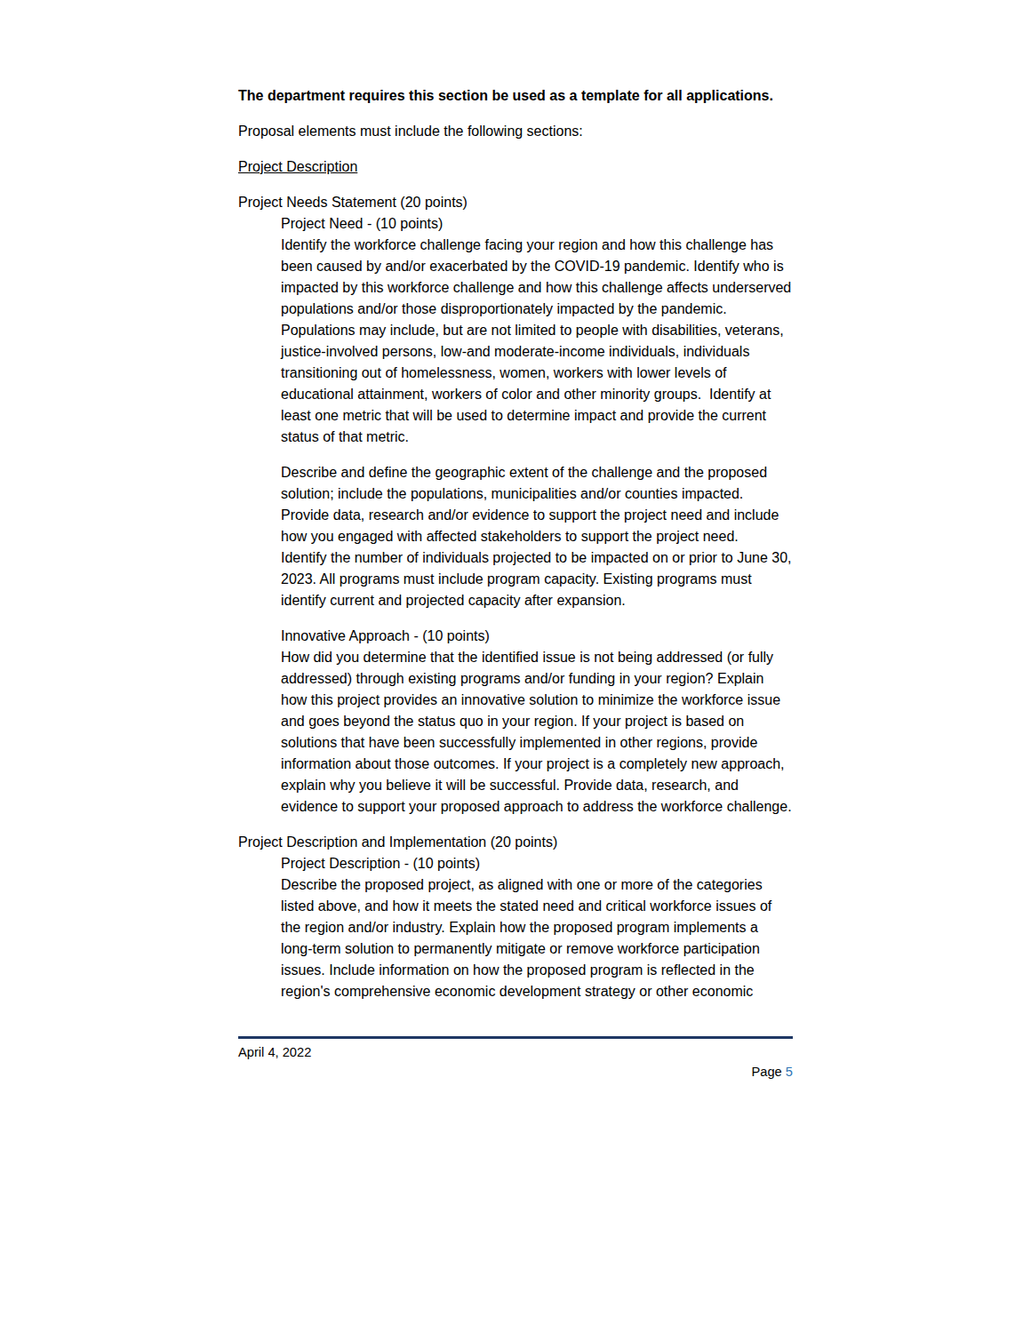The department requires this section be used as a template for all applications.
Proposal elements must include the following sections:
Project Description
Project Needs Statement (20 points)
Project Need - (10 points)
Identify the workforce challenge facing your region and how this challenge has been caused by and/or exacerbated by the COVID-19 pandemic. Identify who is impacted by this workforce challenge and how this challenge affects underserved populations and/or those disproportionately impacted by the pandemic. Populations may include, but are not limited to people with disabilities, veterans, justice-involved persons, low-and moderate-income individuals, individuals transitioning out of homelessness, women, workers with lower levels of educational attainment, workers of color and other minority groups. Identify at least one metric that will be used to determine impact and provide the current status of that metric.
Describe and define the geographic extent of the challenge and the proposed solution; include the populations, municipalities and/or counties impacted. Provide data, research and/or evidence to support the project need and include how you engaged with affected stakeholders to support the project need.
Identify the number of individuals projected to be impacted on or prior to June 30, 2023. All programs must include program capacity. Existing programs must identify current and projected capacity after expansion.
Innovative Approach - (10 points)
How did you determine that the identified issue is not being addressed (or fully addressed) through existing programs and/or funding in your region? Explain how this project provides an innovative solution to minimize the workforce issue and goes beyond the status quo in your region. If your project is based on solutions that have been successfully implemented in other regions, provide information about those outcomes. If your project is a completely new approach, explain why you believe it will be successful. Provide data, research, and evidence to support your proposed approach to address the workforce challenge.
Project Description and Implementation (20 points)
Project Description - (10 points)
Describe the proposed project, as aligned with one or more of the categories listed above, and how it meets the stated need and critical workforce issues of the region and/or industry. Explain how the proposed program implements a long-term solution to permanently mitigate or remove workforce participation issues. Include information on how the proposed program is reflected in the region's comprehensive economic development strategy or other economic
April 4, 2022
Page 5